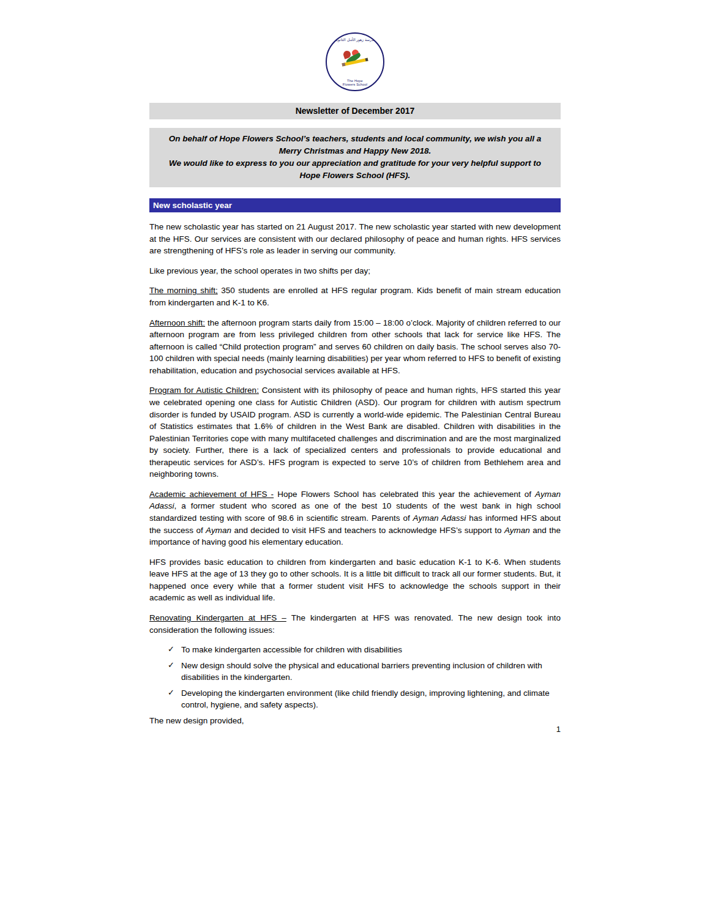مدرسة زهور الأمل الثانوية
The Hope
Flowers School
Newsletter of December 2017
On behalf of Hope Flowers School’s teachers, students and local community, we wish you all a Merry Christmas and Happy New 2018.
We would like to express to you our appreciation and gratitude for your very helpful support to Hope Flowers School (HFS).
New scholastic year
The new scholastic year has started on 21 August 2017. The new scholastic year started with new development at the HFS. Our services are consistent with our declared philosophy of peace and human rights. HFS services are strengthening of HFS’s role as leader in serving our community.
Like previous year, the school operates in two shifts per day;
The morning shift; 350 students are enrolled at HFS regular program. Kids benefit of main stream education from kindergarten and K-1 to K6.
Afternoon shift: the afternoon program starts daily from 15:00 – 18:00 o’clock. Majority of children referred to our afternoon program are from less privileged children from other schools that lack for service like HFS. The afternoon is called “Child protection program” and serves 60 children on daily basis. The school serves also 70-100 children with special needs (mainly learning disabilities) per year whom referred to HFS to benefit of existing rehabilitation, education and psychosocial services available at HFS.
Program for Autistic Children: Consistent with its philosophy of peace and human rights, HFS started this year we celebrated opening one class for Autistic Children (ASD). Our program for children with autism spectrum disorder is funded by USAID program. ASD is currently a world-wide epidemic. The Palestinian Central Bureau of Statistics estimates that 1.6% of children in the West Bank are disabled. Children with disabilities in the Palestinian Territories cope with many multifaceted challenges and discrimination and are the most marginalized by society. Further, there is a lack of specialized centers and professionals to provide educational and therapeutic services for ASD’s. HFS program is expected to serve 10’s of children from Bethlehem area and neighboring towns.
Academic achievement of HFS - Hope Flowers School has celebrated this year the achievement of Ayman Adassi, a former student who scored as one of the best 10 students of the west bank in high school standardized testing with score of 98.6 in scientific stream. Parents of Ayman Adassi has informed HFS about the success of Ayman and decided to visit HFS and teachers to acknowledge HFS’s support to Ayman and the importance of having good his elementary education.
HFS provides basic education to children from kindergarten and basic education K-1 to K-6. When students leave HFS at the age of 13 they go to other schools. It is a little bit difficult to track all our former students. But, it happened once every while that a former student visit HFS to acknowledge the schools support in their academic as well as individual life.
Renovating Kindergarten at HFS – The kindergarten at HFS was renovated. The new design took into consideration the following issues:
To make kindergarten accessible for children with disabilities
New design should solve the physical and educational barriers preventing inclusion of children with disabilities in the kindergarten.
Developing the kindergarten environment (like child friendly design, improving lightening, and climate control, hygiene, and safety aspects).
The new design provided,
1